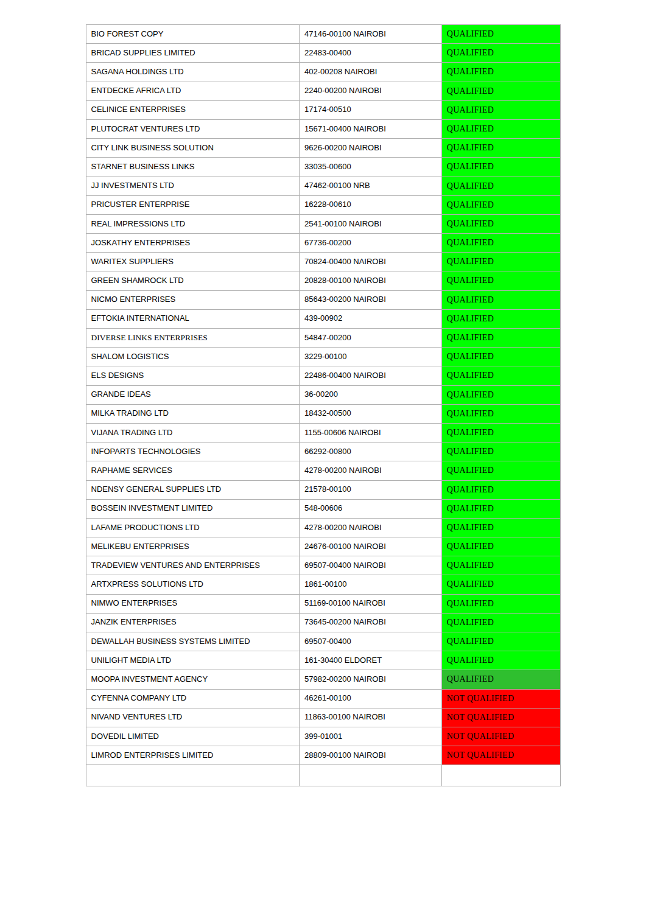| BIO FOREST COPY | 47146-00100 NAIROBI | QUALIFIED |
| BRICAD SUPPLIES LIMITED | 22483-00400 | QUALIFIED |
| SAGANA HOLDINGS LTD | 402-00208 NAIROBI | QUALIFIED |
| ENTDECKE AFRICA LTD | 2240-00200 NAIROBI | QUALIFIED |
| CELINICE ENTERPRISES | 17174-00510 | QUALIFIED |
| PLUTOCRAT VENTURES LTD | 15671-00400 NAIROBI | QUALIFIED |
| CITY LINK BUSINESS SOLUTION | 9626-00200 NAIROBI | QUALIFIED |
| STARNET BUSINESS LINKS | 33035-00600 | QUALIFIED |
| JJ INVESTMENTS LTD | 47462-00100 NRB | QUALIFIED |
| PRICUSTER ENTERPRISE | 16228-00610 | QUALIFIED |
| REAL IMPRESSIONS LTD | 2541-00100 NAIROBI | QUALIFIED |
| JOSKATHY ENTERPRISES | 67736-00200 | QUALIFIED |
| WARITEX SUPPLIERS | 70824-00400 NAIROBI | QUALIFIED |
| GREEN SHAMROCK LTD | 20828-00100 NAIROBI | QUALIFIED |
| NICMO ENTERPRISES | 85643-00200 NAIROBI | QUALIFIED |
| EFTOKIA INTERNATIONAL | 439-00902 | QUALIFIED |
| DIVERSE LINKS ENTERPRISES | 54847-00200 | QUALIFIED |
| SHALOM LOGISTICS | 3229-00100 | QUALIFIED |
| ELS DESIGNS | 22486-00400 NAIROBI | QUALIFIED |
| GRANDE IDEAS | 36-00200 | QUALIFIED |
| MILKA TRADING LTD | 18432-00500 | QUALIFIED |
| VIJANA TRADING LTD | 1155-00606 NAIROBI | QUALIFIED |
| INFOPARTS TECHNOLOGIES | 66292-00800 | QUALIFIED |
| RAPHAME SERVICES | 4278-00200 NAIROBI | QUALIFIED |
| NDENSY GENERAL SUPPLIES LTD | 21578-00100 | QUALIFIED |
| BOSSEIN INVESTMENT LIMITED | 548-00606 | QUALIFIED |
| LAFAME PRODUCTIONS LTD | 4278-00200 NAIROBI | QUALIFIED |
| MELIKEBU ENTERPRISES | 24676-00100 NAIROBI | QUALIFIED |
| TRADEVIEW VENTURES AND ENTERPRISES | 69507-00400 NAIROBI | QUALIFIED |
| ARTXPRESS SOLUTIONS LTD | 1861-00100 | QUALIFIED |
| NIMWO ENTERPRISES | 51169-00100 NAIROBI | QUALIFIED |
| JANZIK ENTERPRISES | 73645-00200 NAIROBI | QUALIFIED |
| DEWALLAH BUSINESS SYSTEMS LIMITED | 69507-00400 | QUALIFIED |
| UNILIGHT MEDIA LTD | 161-30400 ELDORET | QUALIFIED |
| MOOPA INVESTMENT AGENCY | 57982-00200 NAIROBI | QUALIFIED |
| CYFENNA COMPANY LTD | 46261-00100 | NOT QUALIFIED |
| NIVAND VENTURES LTD | 11863-00100 NAIROBI | NOT QUALIFIED |
| DOVEDIL LIMITED | 399-01001 | NOT QUALIFIED |
| LIMROD ENTERPRISES LIMITED | 28809-00100 NAIROBI | NOT QUALIFIED |